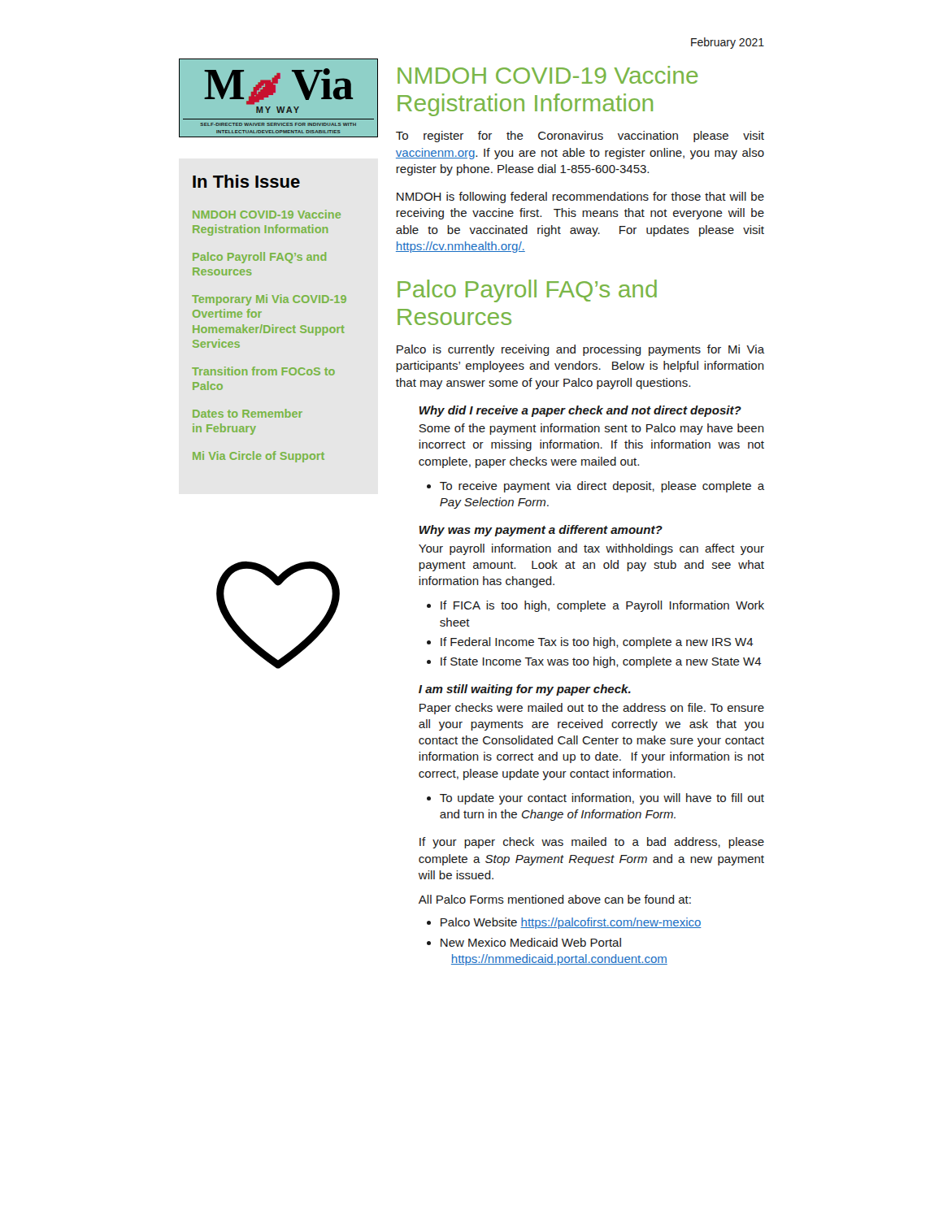February 2021
M🌶 Via
MY WAY
Self-Directed Waiver Services for Individuals with Intellectual/Developmental Disabilities
In This Issue
NMDOH COVID-19 Vaccine Registration Information
Palco Payroll FAQ’s and Resources
Temporary Mi Via COVID-19 Overtime for Homemaker/Direct Support Services
Transition from FOCoS to Palco
Dates to Remember
in February
Mi Via Circle of Support
NMDOH COVID-19 Vaccine Registration Information
To register for the Coronavirus vaccination please visit vaccinenm.org. If you are not able to register online, you may also register by phone. Please dial 1-855-600-3453.
NMDOH is following federal recommendations for those that will be receiving the vaccine first. This means that not everyone will be able to be vaccinated right away. For updates please visit https://cv.nmhealth.org/.
Palco Payroll FAQ’s and Resources
Palco is currently receiving and processing payments for Mi Via participants’ employees and vendors. Below is helpful information that may answer some of your Palco payroll questions.
Why did I receive a paper check and not direct deposit?
Some of the payment information sent to Palco may have been incorrect or missing information. If this information was not complete, paper checks were mailed out.
To receive payment via direct deposit, please complete a Pay Selection Form.
Why was my payment a different amount?
Your payroll information and tax withholdings can affect your payment amount. Look at an old pay stub and see what information has changed.
If FICA is too high, complete a Payroll Information Work sheet
If Federal Income Tax is too high, complete a new IRS W4
If State Income Tax was too high, complete a new State W4
I am still waiting for my paper check.
Paper checks were mailed out to the address on file. To ensure all your payments are received correctly we ask that you contact the Consolidated Call Center to make sure your contact information is correct and up to date. If your information is not correct, please update your contact information.
To update your contact information, you will have to fill out and turn in the Change of Information Form.
If your paper check was mailed to a bad address, please complete a Stop Payment Request Form and a new payment will be issued.
All Palco Forms mentioned above can be found at:
Palco Website https://palcofirst.com/new-mexico
New Mexico Medicaid Web Portal https://nmmedicaid.portal.conduent.com